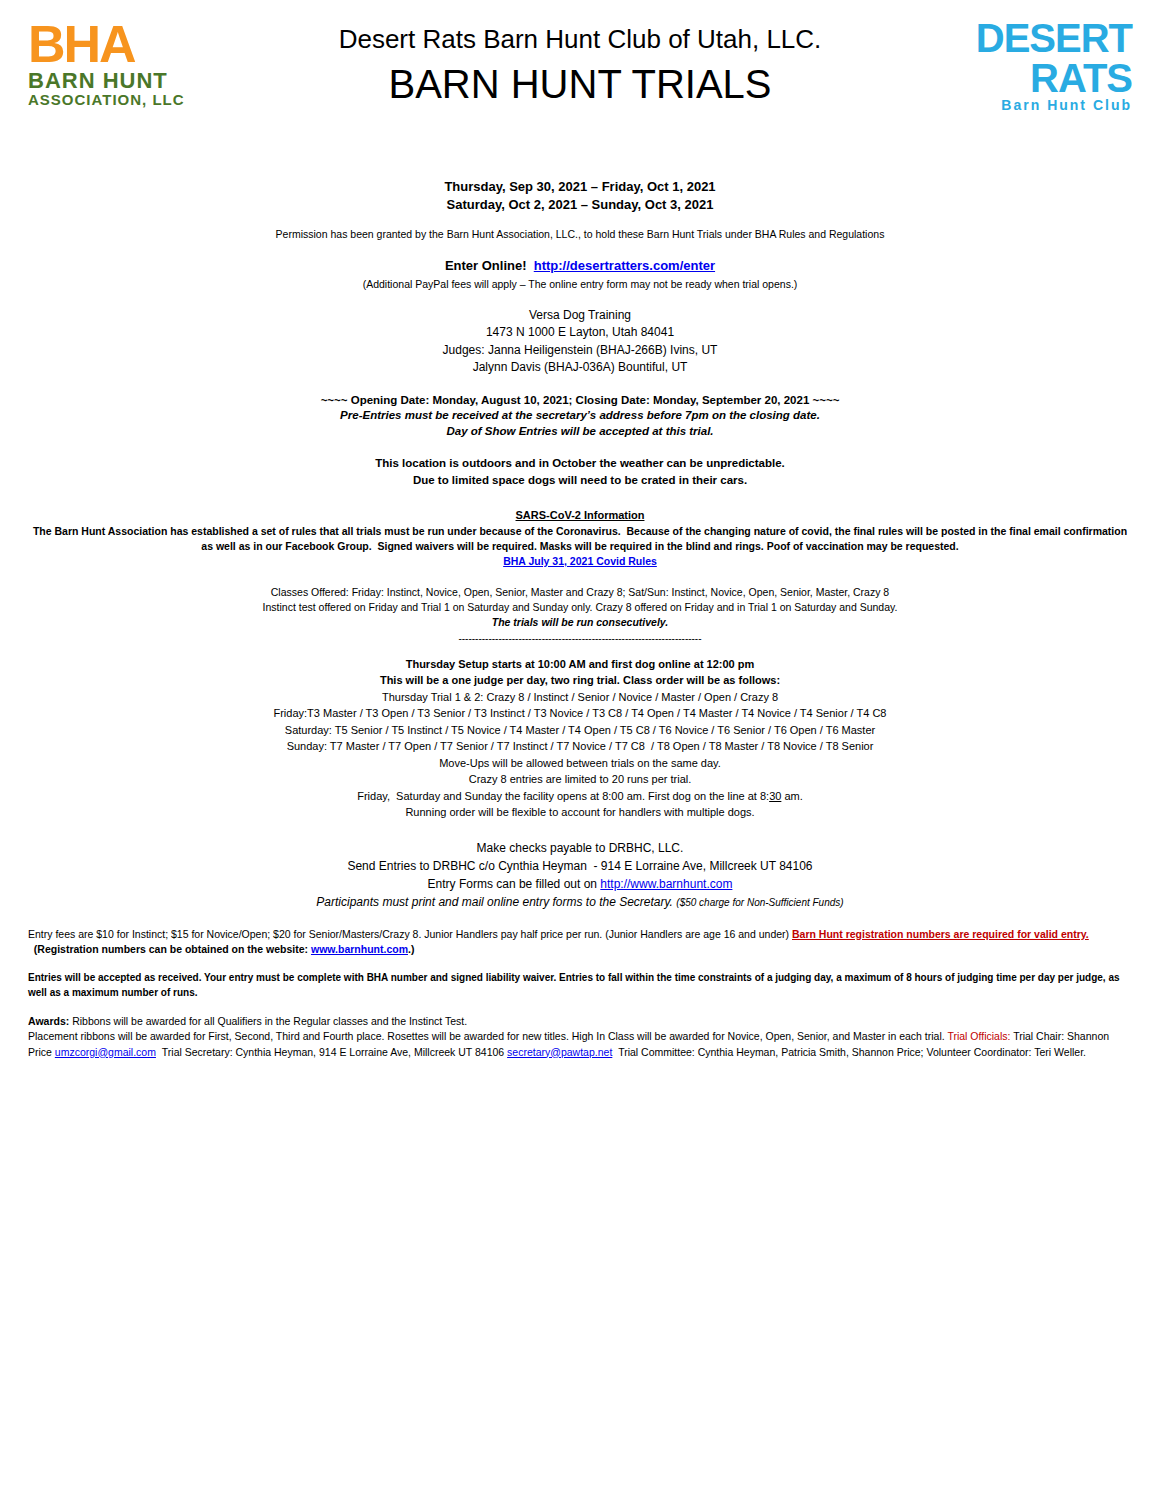BHA
BARN HUNT
ASSOCIATION, LLC
DESERT
RATS
Barn Hunt Club
Desert Rats Barn Hunt Club of Utah, LLC.
BARN HUNT TRIALS
Thursday, Sep 30, 2021 – Friday, Oct 1, 2021
Saturday, Oct 2, 2021 – Sunday, Oct 3, 2021
Permission has been granted by the Barn Hunt Association, LLC., to hold these Barn Hunt Trials under BHA Rules and Regulations
Enter Online! http://desertratters.com/enter
(Additional PayPal fees will apply – The online entry form may not be ready when trial opens.)
Versa Dog Training
1473 N 1000 E Layton, Utah 84041
Judges: Janna Heiligenstein (BHAJ-266B) Ivins, UT
Jalynn Davis (BHAJ-036A) Bountiful, UT
~~~~ Opening Date: Monday, August 10, 2021; Closing Date: Monday, September 20, 2021 ~~~~
Pre-Entries must be received at the secretary’s address before 7pm on the closing date.
Day of Show Entries will be accepted at this trial.
This location is outdoors and in October the weather can be unpredictable.
Due to limited space dogs will need to be crated in their cars.
SARS-CoV-2 Information
The Barn Hunt Association has established a set of rules that all trials must be run under because of the Coronavirus. Because of the changing nature of covid, the final rules will be posted in the final email confirmation as well as in our Facebook Group. Signed waivers will be required. Masks will be required in the blind and rings. Poof of vaccination may be requested.
BHA July 31, 2021 Covid Rules
Classes Offered: Friday: Instinct, Novice, Open, Senior, Master and Crazy 8; Sat/Sun: Instinct, Novice, Open, Senior, Master, Crazy 8
Instinct test offered on Friday and Trial 1 on Saturday and Sunday only. Crazy 8 offered on Friday and in Trial 1 on Saturday and Sunday.
The trials will be run consecutively.
-------------------------------------------------------------------------
Thursday Setup starts at 10:00 AM and first dog online at 12:00 pm
This will be a one judge per day, two ring trial. Class order will be as follows:
Thursday Trial 1 & 2: Crazy 8 / Instinct / Senior / Novice / Master / Open / Crazy 8
Friday:T3 Master / T3 Open / T3 Senior / T3 Instinct / T3 Novice / T3 C8 / T4 Open / T4 Master / T4 Novice / T4 Senior / T4 C8
Saturday: T5 Senior / T5 Instinct / T5 Novice / T4 Master / T4 Open / T5 C8 / T6 Novice / T6 Senior / T6 Open / T6 Master
Sunday: T7 Master / T7 Open / T7 Senior / T7 Instinct / T7 Novice / T7 C8 / T8 Open / T8 Master / T8 Novice / T8 Senior
Move-Ups will be allowed between trials on the same day.
Crazy 8 entries are limited to 20 runs per trial.
Friday, Saturday and Sunday the facility opens at 8:00 am. First dog on the line at 8:30 am.
Running order will be flexible to account for handlers with multiple dogs.
Make checks payable to DRBHC, LLC.
Send Entries to DRBHC c/o Cynthia Heyman - 914 E Lorraine Ave, Millcreek UT 84106
Entry Forms can be filled out on http://www.barnhunt.com
Participants must print and mail online entry forms to the Secretary. ($50 charge for Non-Sufficient Funds)
Entry fees are $10 for Instinct; $15 for Novice/Open; $20 for Senior/Masters/Crazy 8. Junior Handlers pay half price per run. (Junior Handlers are age 16 and under) Barn Hunt registration numbers are required for valid entry. (Registration numbers can be obtained on the website: www.barnhunt.com.)
Entries will be accepted as received. Your entry must be complete with BHA number and signed liability waiver. Entries to fall within the time constraints of a judging day, a maximum of 8 hours of judging time per day per judge, as well as a maximum number of runs.
Awards: Ribbons will be awarded for all Qualifiers in the Regular classes and the Instinct Test.
Placement ribbons will be awarded for First, Second, Third and Fourth place. Rosettes will be awarded for new titles. High In Class will be awarded for Novice, Open, Senior, and Master in each trial. Trial Officials: Trial Chair: Shannon Price umzcorgi@gmail.com Trial Secretary: Cynthia Heyman, 914 E Lorraine Ave, Millcreek UT 84106 secretary@pawtap.net Trial Committee: Cynthia Heyman, Patricia Smith, Shannon Price; Volunteer Coordinator: Teri Weller.